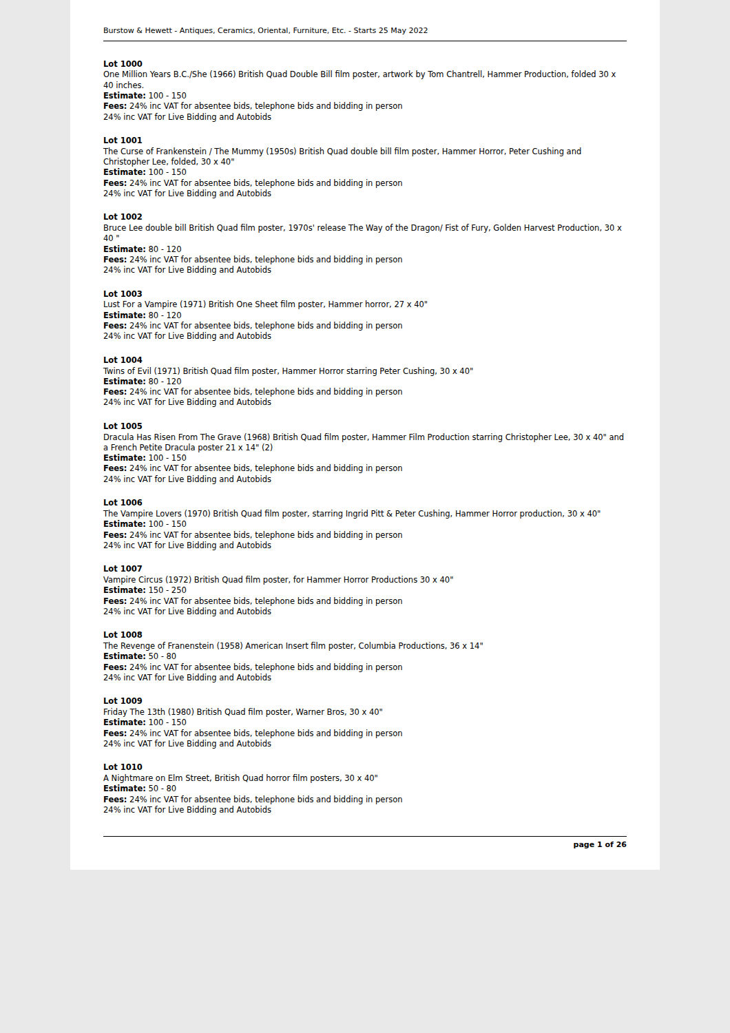Burstow & Hewett - Antiques, Ceramics, Oriental, Furniture, Etc. - Starts 25 May 2022
Lot 1000
One Million Years B.C./She (1966) British Quad Double Bill film poster, artwork by Tom Chantrell, Hammer Production, folded 30 x 40 inches.
Estimate: 100 - 150
Fees: 24% inc VAT for absentee bids, telephone bids and bidding in person
24% inc VAT for Live Bidding and Autobids
Lot 1001
The Curse of Frankenstein / The Mummy (1950s) British Quad double bill film poster, Hammer Horror, Peter Cushing and Christopher Lee, folded, 30 x 40"
Estimate: 100 - 150
Fees: 24% inc VAT for absentee bids, telephone bids and bidding in person
24% inc VAT for Live Bidding and Autobids
Lot 1002
Bruce Lee double bill British Quad film poster, 1970s' release The Way of the Dragon/ Fist of Fury, Golden Harvest Production, 30 x 40 "
Estimate: 80 - 120
Fees: 24% inc VAT for absentee bids, telephone bids and bidding in person
24% inc VAT for Live Bidding and Autobids
Lot 1003
Lust For a Vampire (1971) British One Sheet film poster, Hammer horror, 27 x 40"
Estimate: 80 - 120
Fees: 24% inc VAT for absentee bids, telephone bids and bidding in person
24% inc VAT for Live Bidding and Autobids
Lot 1004
Twins of Evil (1971) British Quad film poster, Hammer Horror starring Peter Cushing, 30 x 40"
Estimate: 80 - 120
Fees: 24% inc VAT for absentee bids, telephone bids and bidding in person
24% inc VAT for Live Bidding and Autobids
Lot 1005
Dracula Has Risen From The Grave (1968) British Quad film poster, Hammer Film Production starring Christopher Lee, 30 x 40" and a French Petite Dracula poster 21 x 14" (2)
Estimate: 100 - 150
Fees: 24% inc VAT for absentee bids, telephone bids and bidding in person
24% inc VAT for Live Bidding and Autobids
Lot 1006
The Vampire Lovers (1970) British Quad film poster, starring Ingrid Pitt & Peter Cushing, Hammer Horror production, 30 x 40"
Estimate: 100 - 150
Fees: 24% inc VAT for absentee bids, telephone bids and bidding in person
24% inc VAT for Live Bidding and Autobids
Lot 1007
Vampire Circus (1972) British Quad film poster, for Hammer Horror Productions 30 x 40"
Estimate: 150 - 250
Fees: 24% inc VAT for absentee bids, telephone bids and bidding in person
24% inc VAT for Live Bidding and Autobids
Lot 1008
The Revenge of Franenstein (1958) American Insert film poster, Columbia Productions, 36 x 14"
Estimate: 50 - 80
Fees: 24% inc VAT for absentee bids, telephone bids and bidding in person
24% inc VAT for Live Bidding and Autobids
Lot 1009
Friday The 13th (1980) British Quad film poster, Warner Bros, 30 x 40"
Estimate: 100 - 150
Fees: 24% inc VAT for absentee bids, telephone bids and bidding in person
24% inc VAT for Live Bidding and Autobids
Lot 1010
A Nightmare on Elm Street, British Quad horror film posters, 30 x 40"
Estimate: 50 - 80
Fees: 24% inc VAT for absentee bids, telephone bids and bidding in person
24% inc VAT for Live Bidding and Autobids
page 1 of 26